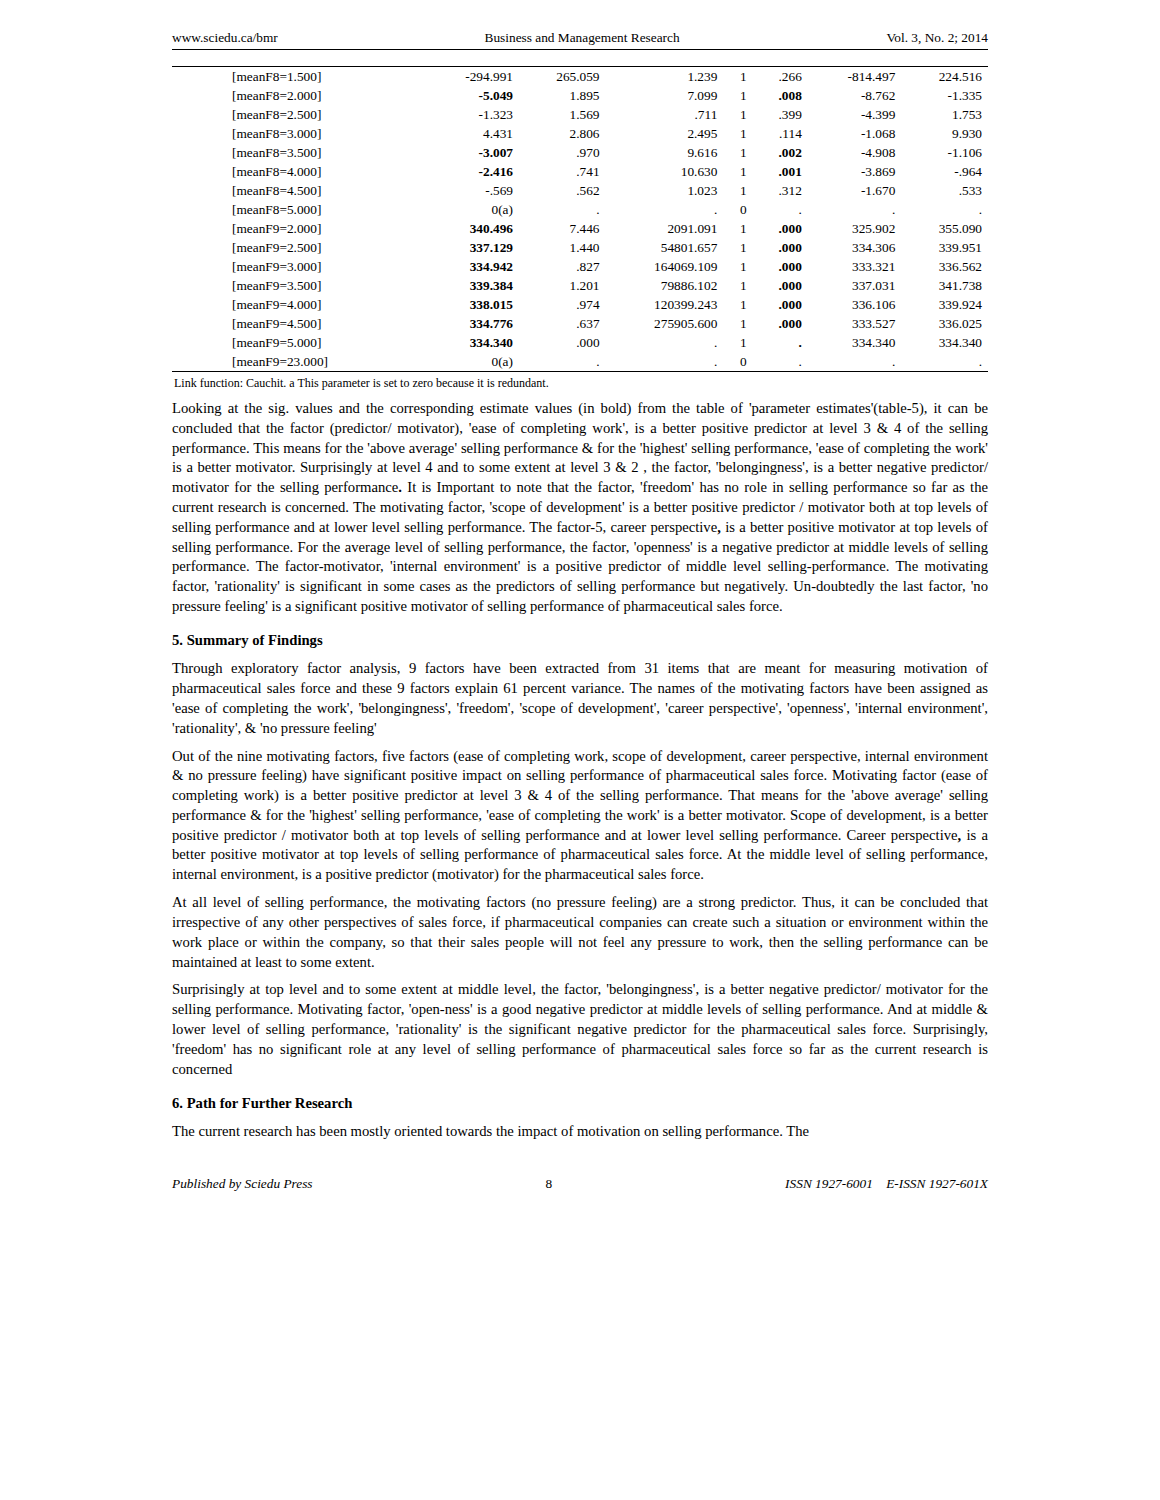www.sciedu.ca/bmr Business and Management Research Vol. 3, No. 2; 2014
| [meanF8=1.500] | -294.991 | 265.059 | 1.239 | 1 | .266 | -814.497 | 224.516 |
| [meanF8=2.000] | -5.049 | 1.895 | 7.099 | 1 | .008 | -8.762 | -1.335 |
| [meanF8=2.500] | -1.323 | 1.569 | .711 | 1 | .399 | -4.399 | 1.753 |
| [meanF8=3.000] | 4.431 | 2.806 | 2.495 | 1 | .114 | -1.068 | 9.930 |
| [meanF8=3.500] | -3.007 | .970 | 9.616 | 1 | .002 | -4.908 | -1.106 |
| [meanF8=4.000] | -2.416 | .741 | 10.630 | 1 | .001 | -3.869 | -.964 |
| [meanF8=4.500] | -.569 | .562 | 1.023 | 1 | .312 | -1.670 | .533 |
| [meanF8=5.000] | 0(a) | . | . | 0 | . | . | . |
| [meanF9=2.000] | 340.496 | 7.446 | 2091.091 | 1 | .000 | 325.902 | 355.090 |
| [meanF9=2.500] | 337.129 | 1.440 | 54801.657 | 1 | .000 | 334.306 | 339.951 |
| [meanF9=3.000] | 334.942 | .827 | 164069.109 | 1 | .000 | 333.321 | 336.562 |
| [meanF9=3.500] | 339.384 | 1.201 | 79886.102 | 1 | .000 | 337.031 | 341.738 |
| [meanF9=4.000] | 338.015 | .974 | 120399.243 | 1 | .000 | 336.106 | 339.924 |
| [meanF9=4.500] | 334.776 | .637 | 275905.600 | 1 | .000 | 333.527 | 336.025 |
| [meanF9=5.000] | 334.340 | .000 | . | 1 | . | 334.340 | 334.340 |
| [meanF9=23.000] | 0(a) | . | . | 0 | . | . | . |
Link function: Cauchit. a This parameter is set to zero because it is redundant.
Looking at the sig. values and the corresponding estimate values (in bold) from the table of 'parameter estimates'(table-5), it can be concluded that the factor (predictor/ motivator), 'ease of completing work', is a better positive predictor at level 3 & 4 of the selling performance. This means for the 'above average' selling performance & for the 'highest' selling performance, 'ease of completing the work' is a better motivator. Surprisingly at level 4 and to some extent at level 3 & 2 , the factor, 'belongingness', is a better negative predictor/ motivator for the selling performance. It is Important to note that the factor, 'freedom' has no role in selling performance so far as the current research is concerned. The motivating factor, 'scope of development' is a better positive predictor / motivator both at top levels of selling performance and at lower level selling performance. The factor-5, career perspective, is a better positive motivator at top levels of selling performance. For the average level of selling performance, the factor, 'openness' is a negative predictor at middle levels of selling performance. The factor-motivator, 'internal environment' is a positive predictor of middle level selling-performance. The motivating factor, 'rationality' is significant in some cases as the predictors of selling performance but negatively. Un-doubtedly the last factor, 'no pressure feeling' is a significant positive motivator of selling performance of pharmaceutical sales force.
5. Summary of Findings
Through exploratory factor analysis, 9 factors have been extracted from 31 items that are meant for measuring motivation of pharmaceutical sales force and these 9 factors explain 61 percent variance. The names of the motivating factors have been assigned as 'ease of completing the work', 'belongingness', 'freedom', 'scope of development', 'career perspective', 'openness', 'internal environment', 'rationality', & 'no pressure feeling'
Out of the nine motivating factors, five factors (ease of completing work, scope of development, career perspective, internal environment & no pressure feeling) have significant positive impact on selling performance of pharmaceutical sales force. Motivating factor (ease of completing work) is a better positive predictor at level 3 & 4 of the selling performance. That means for the 'above average' selling performance & for the 'highest' selling performance, 'ease of completing the work' is a better motivator. Scope of development, is a better positive predictor / motivator both at top levels of selling performance and at lower level selling performance. Career perspective, is a better positive motivator at top levels of selling performance of pharmaceutical sales force. At the middle level of selling performance, internal environment, is a positive predictor (motivator) for the pharmaceutical sales force.
At all level of selling performance, the motivating factors (no pressure feeling) are a strong predictor. Thus, it can be concluded that irrespective of any other perspectives of sales force, if pharmaceutical companies can create such a situation or environment within the work place or within the company, so that their sales people will not feel any pressure to work, then the selling performance can be maintained at least to some extent.
Surprisingly at top level and to some extent at middle level, the factor, 'belongingness', is a better negative predictor/ motivator for the selling performance. Motivating factor, 'open-ness' is a good negative predictor at middle levels of selling performance. And at middle & lower level of selling performance, 'rationality' is the significant negative predictor for the pharmaceutical sales force. Surprisingly, 'freedom' has no significant role at any level of selling performance of pharmaceutical sales force so far as the current research is concerned
6. Path for Further Research
The current research has been mostly oriented towards the impact of motivation on selling performance. The
Published by Sciedu Press 8 ISSN 1927-6001 E-ISSN 1927-601X